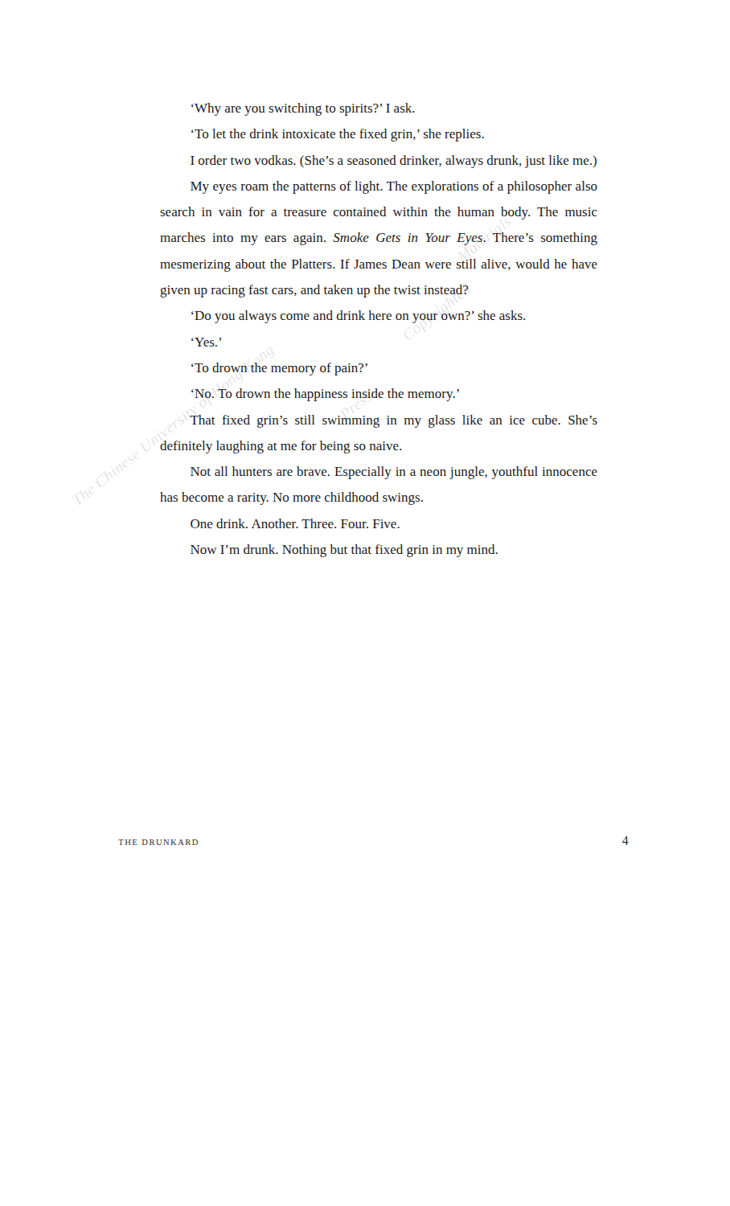Materials
Copyrighted
Press:
The Chinese University of Hong Kong
‘Why are you switching to spirits?’ I ask.
‘To let the drink intoxicate the fixed grin,’ she replies.
I order two vodkas. (She’s a seasoned drinker, always drunk, just like me.)
My eyes roam the patterns of light. The explorations of a philosopher also search in vain for a treasure contained within the human body. The music marches into my ears again. Smoke Gets in Your Eyes. There’s something mesmerizing about the Platters. If James Dean were still alive, would he have given up racing fast cars, and taken up the twist instead?
‘Do you always come and drink here on your own?’ she asks.
‘Yes.’
‘To drown the memory of pain?’
‘No. To drown the happiness inside the memory.’
That fixed grin’s still swimming in my glass like an ice cube. She’s definitely laughing at me for being so naive.
Not all hunters are brave. Especially in a neon jungle, youthful innocence has become a rarity. No more childhood swings.
One drink. Another. Three. Four. Five.
Now I’m drunk. Nothing but that fixed grin in my mind.
The Drunkard 4